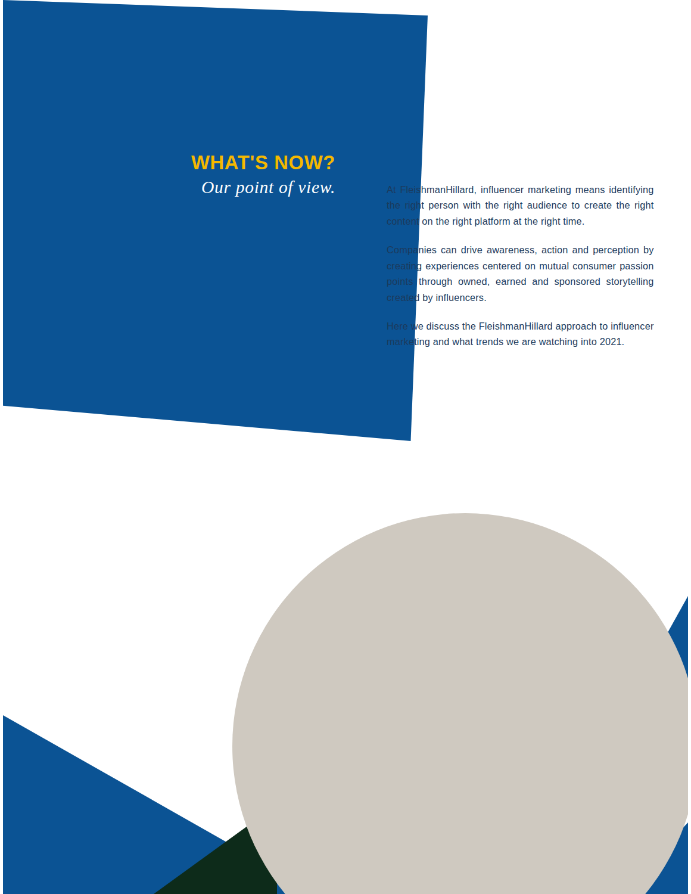WHAT'S NOW? Our point of view.
At FleishmanHillard, influencer marketing means identifying the right person with the right audience to create the right content on the right platform at the right time.
Companies can drive awareness, action and perception by creating experiences centered on mutual consumer passion points through owned, earned and sponsored storytelling created by influencers.
Here we discuss the FleishmanHillard approach to influencer marketing and what trends we are watching into 2021.